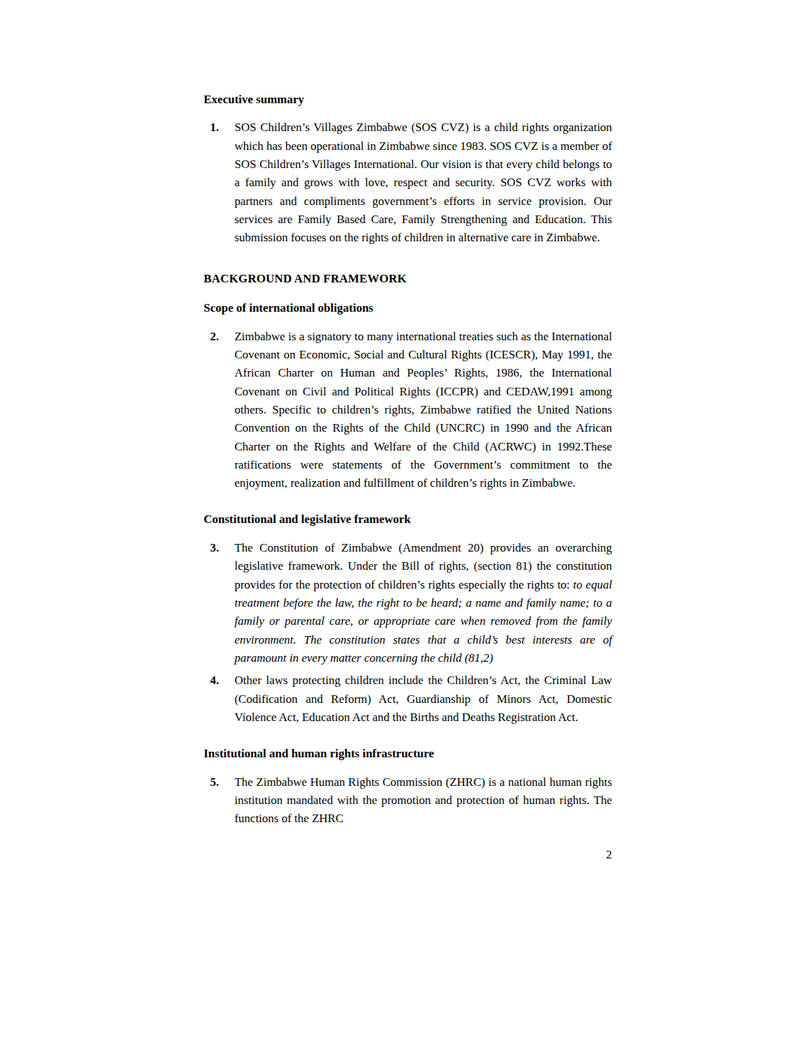Executive summary
1. SOS Children’s Villages Zimbabwe (SOS CVZ) is a child rights organization which has been operational in Zimbabwe since 1983. SOS CVZ is a member of SOS Children’s Villages International. Our vision is that every child belongs to a family and grows with love, respect and security. SOS CVZ works with partners and compliments government’s efforts in service provision. Our services are Family Based Care, Family Strengthening and Education. This submission focuses on the rights of children in alternative care in Zimbabwe.
BACKGROUND AND FRAMEWORK
Scope of international obligations
2. Zimbabwe is a signatory to many international treaties such as the International Covenant on Economic, Social and Cultural Rights (ICESCR), May 1991, the African Charter on Human and Peoples’ Rights, 1986, the International Covenant on Civil and Political Rights (ICCPR) and CEDAW,1991 among others. Specific to children’s rights, Zimbabwe ratified the United Nations Convention on the Rights of the Child (UNCRC) in 1990 and the African Charter on the Rights and Welfare of the Child (ACRWC) in 1992.These ratifications were statements of the Government’s commitment to the enjoyment, realization and fulfillment of children’s rights in Zimbabwe.
Constitutional and legislative framework
3. The Constitution of Zimbabwe (Amendment 20) provides an overarching legislative framework. Under the Bill of rights, (section 81) the constitution provides for the protection of children’s rights especially the rights to: to equal treatment before the law, the right to be heard; a name and family name; to a family or parental care, or appropriate care when removed from the family environment. The constitution states that a child’s best interests are of paramount in every matter concerning the child (81,2)
4. Other laws protecting children include the Children’s Act, the Criminal Law (Codification and Reform) Act, Guardianship of Minors Act, Domestic Violence Act, Education Act and the Births and Deaths Registration Act.
Institutional and human rights infrastructure
5. The Zimbabwe Human Rights Commission (ZHRC) is a national human rights institution mandated with the promotion and protection of human rights. The functions of the ZHRC
2